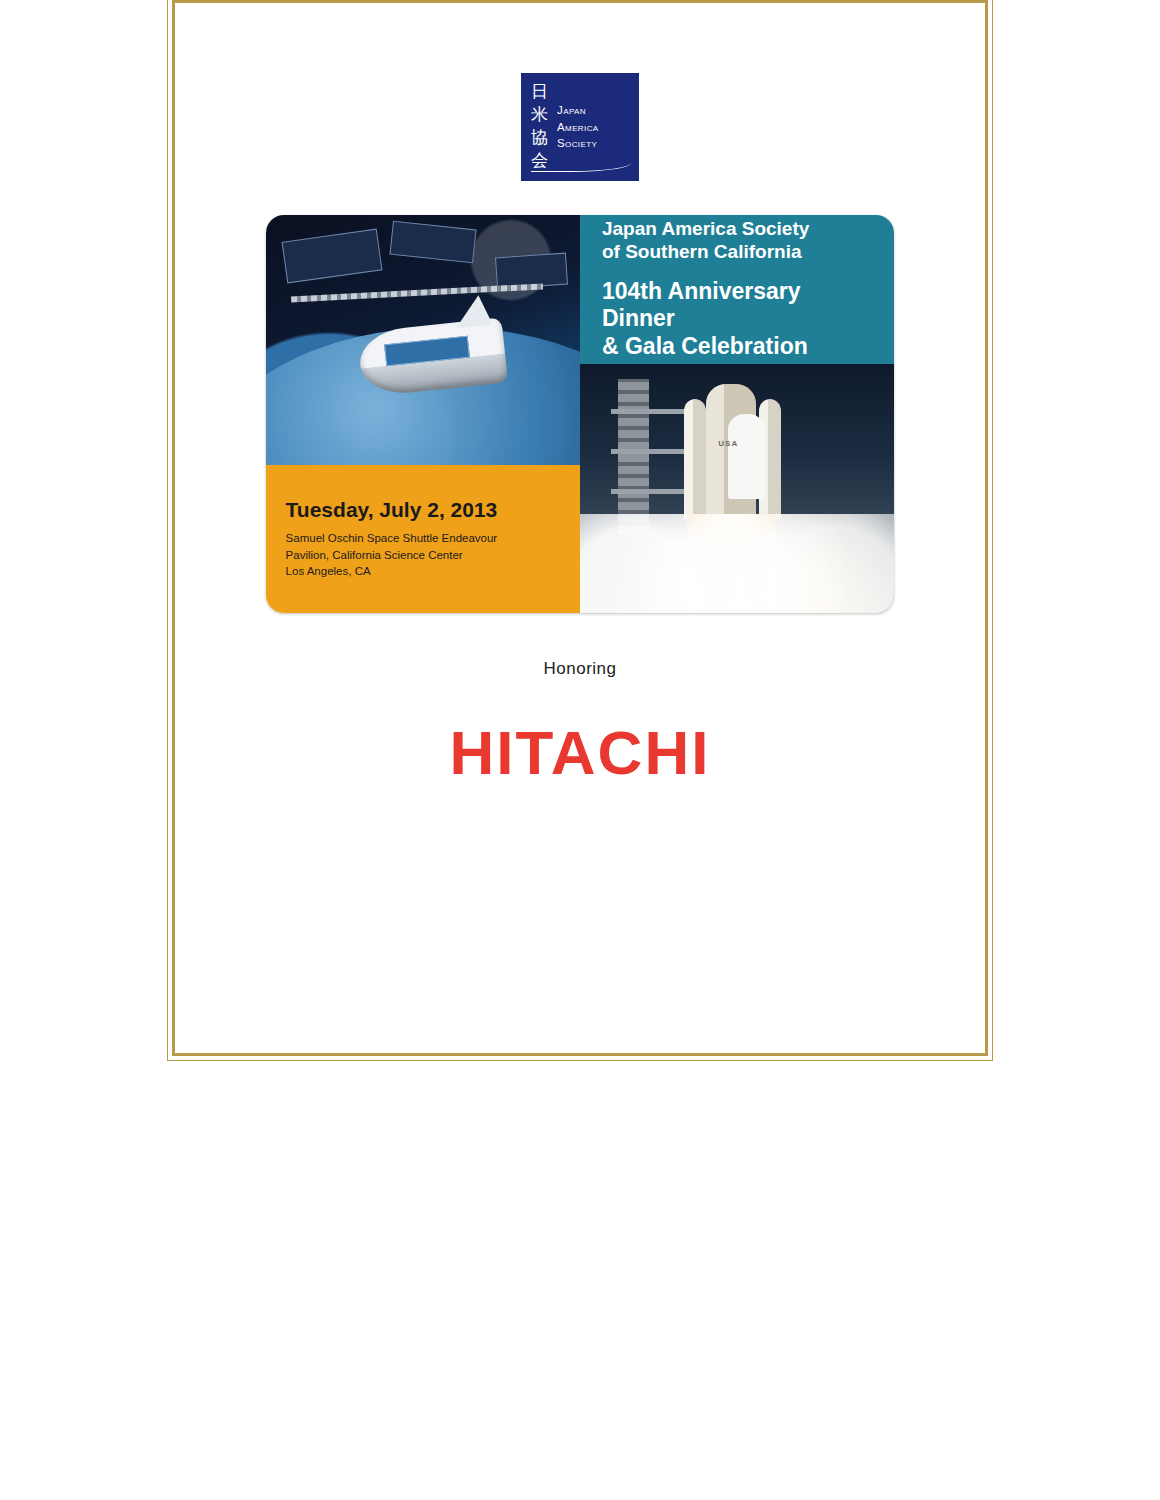日
米
協
会
Japan America Society
Japan America Society
of Southern California
104th Anniversary Dinner
& Gala Celebration
USA
Tuesday, July 2, 2013
Samuel Oschin Space Shuttle Endeavour
Pavilion, California Science Center
Los Angeles, CA
Honoring
HITACHI